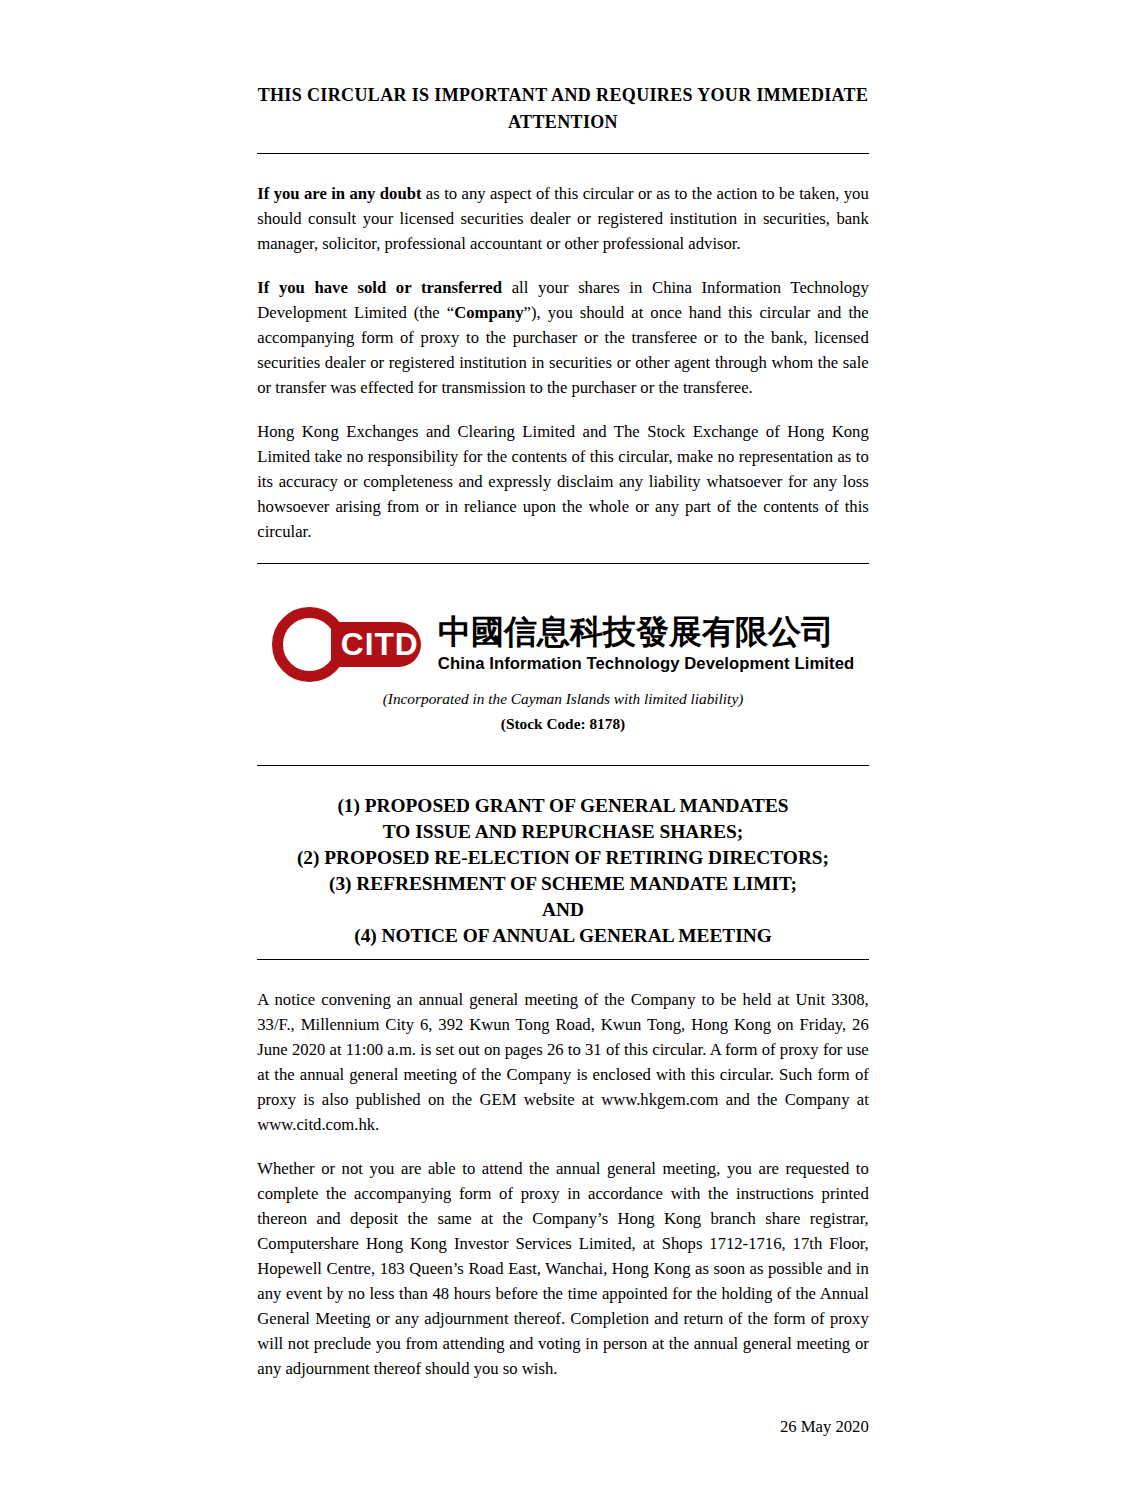THIS CIRCULAR IS IMPORTANT AND REQUIRES YOUR IMMEDIATE ATTENTION
If you are in any doubt as to any aspect of this circular or as to the action to be taken, you should consult your licensed securities dealer or registered institution in securities, bank manager, solicitor, professional accountant or other professional advisor.
If you have sold or transferred all your shares in China Information Technology Development Limited (the “Company”), you should at once hand this circular and the accompanying form of proxy to the purchaser or the transferee or to the bank, licensed securities dealer or registered institution in securities or other agent through whom the sale or transfer was effected for transmission to the purchaser or the transferee.
Hong Kong Exchanges and Clearing Limited and The Stock Exchange of Hong Kong Limited take no responsibility for the contents of this circular, make no representation as to its accuracy or completeness and expressly disclaim any liability whatsoever for any loss howsoever arising from or in reliance upon the whole or any part of the contents of this circular.
CITD
中國信息科技發展有限公司
China Information Technology Development Limited
(Incorporated in the Cayman Islands with limited liability)
(Stock Code: 8178)
(1) PROPOSED GRANT OF GENERAL MANDATES
TO ISSUE AND REPURCHASE SHARES;
(2) PROPOSED RE-ELECTION OF RETIRING DIRECTORS;
(3) REFRESHMENT OF SCHEME MANDATE LIMIT;
AND
(4) NOTICE OF ANNUAL GENERAL MEETING
A notice convening an annual general meeting of the Company to be held at Unit 3308, 33/F., Millennium City 6, 392 Kwun Tong Road, Kwun Tong, Hong Kong on Friday, 26 June 2020 at 11:00 a.m. is set out on pages 26 to 31 of this circular. A form of proxy for use at the annual general meeting of the Company is enclosed with this circular. Such form of proxy is also published on the GEM website at www.hkgem.com and the Company at www.citd.com.hk.
Whether or not you are able to attend the annual general meeting, you are requested to complete the accompanying form of proxy in accordance with the instructions printed thereon and deposit the same at the Company’s Hong Kong branch share registrar, Computershare Hong Kong Investor Services Limited, at Shops 1712-1716, 17th Floor, Hopewell Centre, 183 Queen’s Road East, Wanchai, Hong Kong as soon as possible and in any event by no less than 48 hours before the time appointed for the holding of the Annual General Meeting or any adjournment thereof. Completion and return of the form of proxy will not preclude you from attending and voting in person at the annual general meeting or any adjournment thereof should you so wish.
26 May 2020